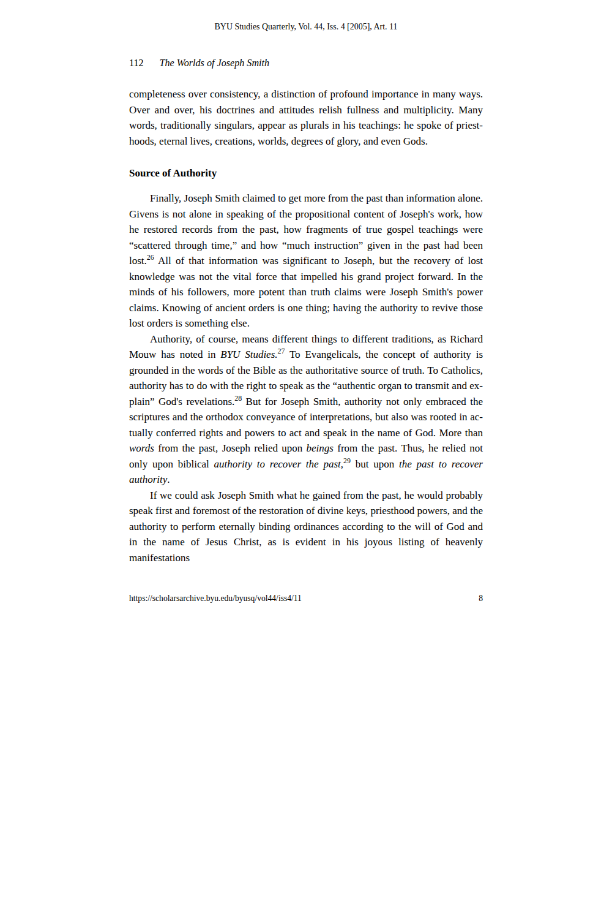BYU Studies Quarterly, Vol. 44, Iss. 4 [2005], Art. 11
112 The Worlds of Joseph Smith
completeness over consistency, a distinction of profound importance in many ways. Over and over, his doctrines and attitudes relish fullness and multiplicity. Many words, traditionally singulars, appear as plurals in his teachings: he spoke of priesthoods, eternal lives, creations, worlds, degrees of glory, and even Gods.
Source of Authority
Finally, Joseph Smith claimed to get more from the past than information alone. Givens is not alone in speaking of the propositional content of Joseph's work, how he restored records from the past, how fragments of true gospel teachings were “scattered through time,” and how “much instruction” given in the past had been lost.26 All of that information was significant to Joseph, but the recovery of lost knowledge was not the vital force that impelled his grand project forward. In the minds of his followers, more potent than truth claims were Joseph Smith's power claims. Knowing of ancient orders is one thing; having the authority to revive those lost orders is something else.
Authority, of course, means different things to different traditions, as Richard Mouw has noted in BYU Studies.27 To Evangelicals, the concept of authority is grounded in the words of the Bible as the authoritative source of truth. To Catholics, authority has to do with the right to speak as the “authentic organ to transmit and explain” God's revelations.28 But for Joseph Smith, authority not only embraced the scriptures and the orthodox conveyance of interpretations, but also was rooted in actually conferred rights and powers to act and speak in the name of God. More than words from the past, Joseph relied upon beings from the past. Thus, he relied not only upon biblical authority to recover the past,29 but upon the past to recover authority.
If we could ask Joseph Smith what he gained from the past, he would probably speak first and foremost of the restoration of divine keys, priesthood powers, and the authority to perform eternally binding ordinances according to the will of God and in the name of Jesus Christ, as is evident in his joyous listing of heavenly manifestations
https://scholarsarchive.byu.edu/byusq/vol44/iss4/11 8